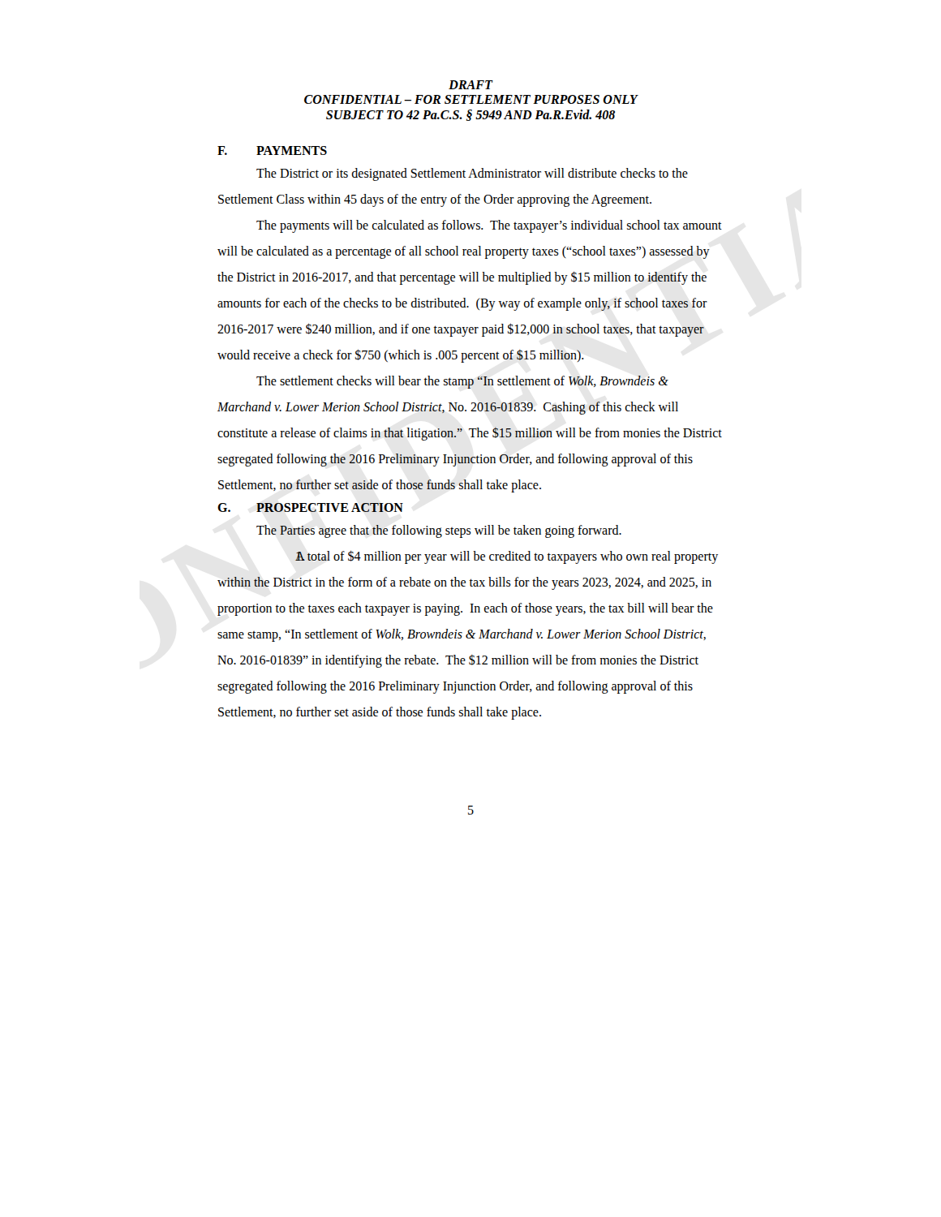CONFIDENTIAL
DRAFT
CONFIDENTIAL – FOR SETTLEMENT PURPOSES ONLY
SUBJECT TO 42 Pa.C.S. § 5949 AND Pa.R.Evid. 408
F. PAYMENTS
The District or its designated Settlement Administrator will distribute checks to the Settlement Class within 45 days of the entry of the Order approving the Agreement.
The payments will be calculated as follows. The taxpayer’s individual school tax amount will be calculated as a percentage of all school real property taxes (“school taxes”) assessed by the District in 2016-2017, and that percentage will be multiplied by $15 million to identify the amounts for each of the checks to be distributed. (By way of example only, if school taxes for 2016-2017 were $240 million, and if one taxpayer paid $12,000 in school taxes, that taxpayer would receive a check for $750 (which is .005 percent of $15 million).
The settlement checks will bear the stamp “In settlement of Wolk, Browndeis & Marchand v. Lower Merion School District, No. 2016-01839. Cashing of this check will constitute a release of claims in that litigation.” The $15 million will be from monies the District segregated following the 2016 Preliminary Injunction Order, and following approval of this Settlement, no further set aside of those funds shall take place.
G. PROSPECTIVE ACTION
The Parties agree that the following steps will be taken going forward.
1. A total of $4 million per year will be credited to taxpayers who own real property within the District in the form of a rebate on the tax bills for the years 2023, 2024, and 2025, in proportion to the taxes each taxpayer is paying. In each of those years, the tax bill will bear the same stamp, “In settlement of Wolk, Browndeis & Marchand v. Lower Merion School District, No. 2016-01839” in identifying the rebate. The $12 million will be from monies the District segregated following the 2016 Preliminary Injunction Order, and following approval of this Settlement, no further set aside of those funds shall take place.
5